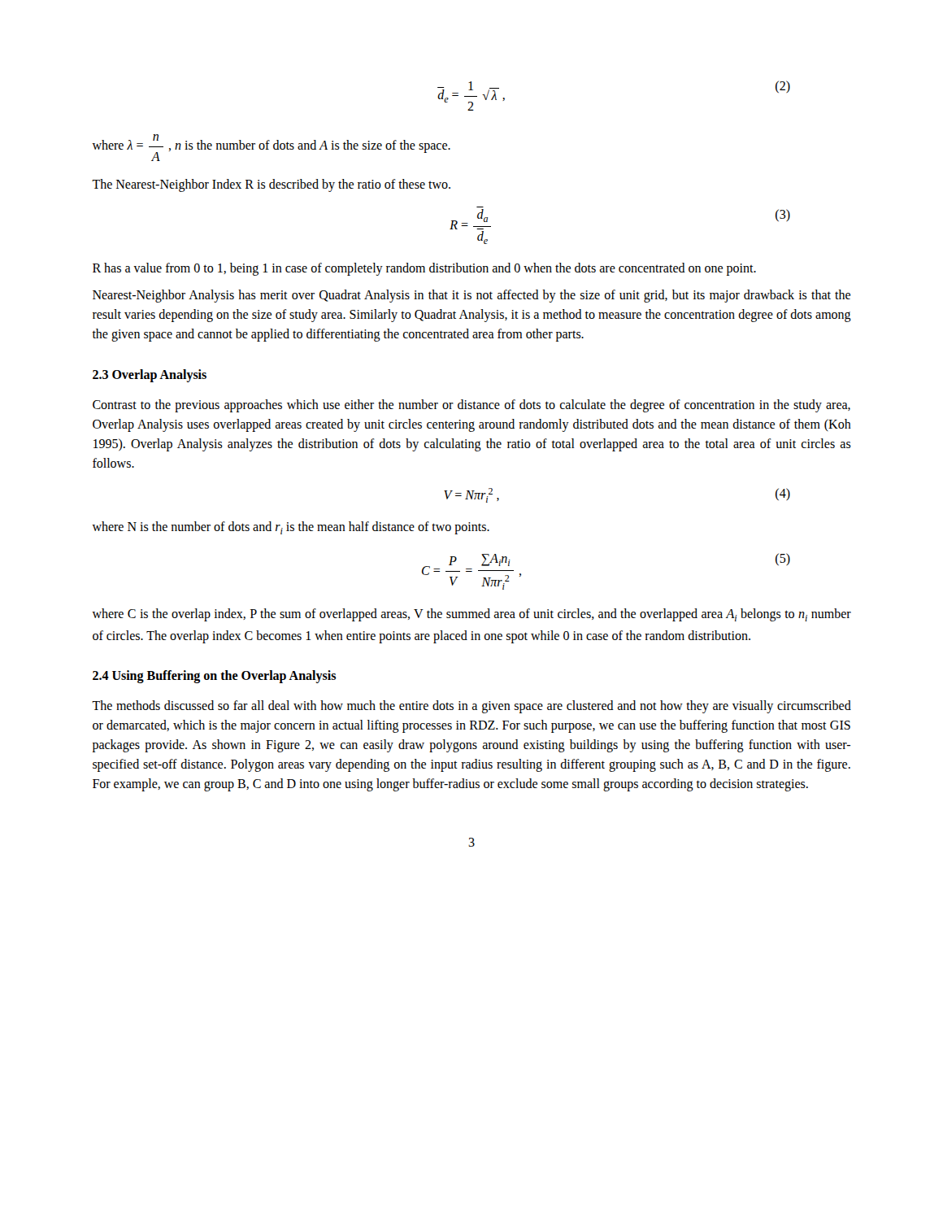de = 12 √λ , (2)
where λ = nA , n is the number of dots and A is the size of the space.
The Nearest-Neighbor Index R is described by the ratio of these two.
R = da de (3)
R has a value from 0 to 1, being 1 in case of completely random distribution and 0 when the dots are concentrated on one point.
Nearest-Neighbor Analysis has merit over Quadrat Analysis in that it is not affected by the size of unit grid, but its major drawback is that the result varies depending on the size of study area. Similarly to Quadrat Analysis, it is a method to measure the concentration degree of dots among the given space and cannot be applied to differentiating the concentrated area from other parts.
2.3 Overlap Analysis
Contrast to the previous approaches which use either the number or distance of dots to calculate the degree of concentration in the study area, Overlap Analysis uses overlapped areas created by unit circles centering around randomly distributed dots and the mean distance of them (Koh 1995). Overlap Analysis analyzes the distribution of dots by calculating the ratio of total overlapped area to the total area of unit circles as follows.
V = Nπri2 , (4)
where N is the number of dots and ri is the mean half distance of two points.
C = PV = ∑Aini Nπri2 , (5)
where C is the overlap index, P the sum of overlapped areas, V the summed area of unit circles, and the overlapped area Ai belongs to ni number of circles. The overlap index C becomes 1 when entire points are placed in one spot while 0 in case of the random distribution.
2.4 Using Buffering on the Overlap Analysis
The methods discussed so far all deal with how much the entire dots in a given space are clustered and not how they are visually circumscribed or demarcated, which is the major concern in actual lifting processes in RDZ. For such purpose, we can use the buffering function that most GIS packages provide. As shown in Figure 2, we can easily draw polygons around existing buildings by using the buffering function with user-specified set-off distance. Polygon areas vary depending on the input radius resulting in different grouping such as A, B, C and D in the figure. For example, we can group B, C and D into one using longer buffer-radius or exclude some small groups according to decision strategies.
3